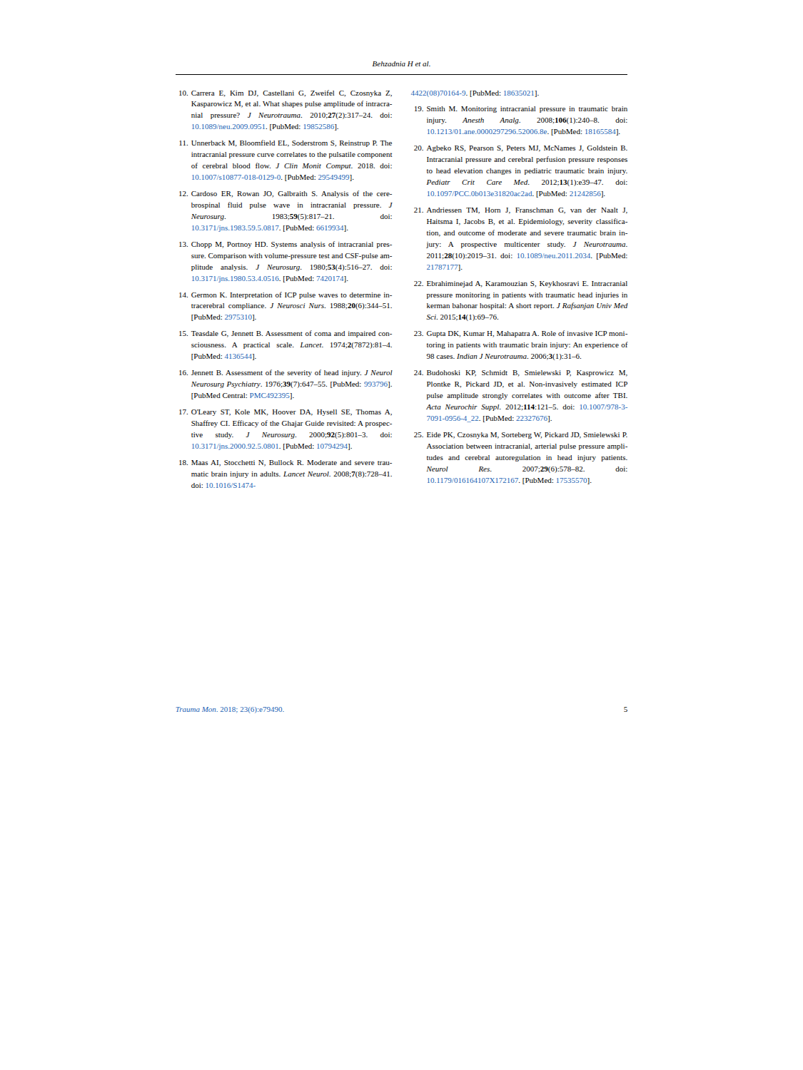Behzadnia H et al.
10. Carrera E, Kim DJ, Castellani G, Zweifel C, Czosnyka Z, Kasparowicz M, et al. What shapes pulse amplitude of intracranial pressure? J Neurotrauma. 2010;27(2):317–24. doi: 10.1089/neu.2009.0951. [PubMed: 19852586].
11. Unnerback M, Bloomfield EL, Soderstrom S, Reinstrup P. The intracranial pressure curve correlates to the pulsatile component of cerebral blood flow. J Clin Monit Comput. 2018. doi: 10.1007/s10877-018-0129-0. [PubMed: 29549499].
12. Cardoso ER, Rowan JO, Galbraith S. Analysis of the cerebrospinal fluid pulse wave in intracranial pressure. J Neurosurg. 1983;59(5):817–21. doi: 10.3171/jns.1983.59.5.0817. [PubMed: 6619934].
13. Chopp M, Portnoy HD. Systems analysis of intracranial pressure. Comparison with volume-pressure test and CSF-pulse amplitude analysis. J Neurosurg. 1980;53(4):516–27. doi: 10.3171/jns.1980.53.4.0516. [PubMed: 7420174].
14. Germon K. Interpretation of ICP pulse waves to determine intracerebral compliance. J Neurosci Nurs. 1988;20(6):344–51. [PubMed: 2975310].
15. Teasdale G, Jennett B. Assessment of coma and impaired consciousness. A practical scale. Lancet. 1974;2(7872):81–4. [PubMed: 4136544].
16. Jennett B. Assessment of the severity of head injury. J Neurol Neurosurg Psychiatry. 1976;39(7):647–55. [PubMed: 993796]. [PubMed Central: PMC492395].
17. O'Leary ST, Kole MK, Hoover DA, Hysell SE, Thomas A, Shaffrey CI. Efficacy of the Ghajar Guide revisited: A prospective study. J Neurosurg. 2000;92(5):801–3. doi: 10.3171/jns.2000.92.5.0801. [PubMed: 10794294].
18. Maas AI, Stocchetti N, Bullock R. Moderate and severe traumatic brain injury in adults. Lancet Neurol. 2008;7(8):728–41. doi: 10.1016/S1474-
4422(08)70164-9. [PubMed: 18635021].
19. Smith M. Monitoring intracranial pressure in traumatic brain injury. Anesth Analg. 2008;106(1):240–8. doi: 10.1213/01.ane.0000297296.52006.8e. [PubMed: 18165584].
20. Agbeko RS, Pearson S, Peters MJ, McNames J, Goldstein B. Intracranial pressure and cerebral perfusion pressure responses to head elevation changes in pediatric traumatic brain injury. Pediatr Crit Care Med. 2012;13(1):e39–47. doi: 10.1097/PCC.0b013e31820ac2ad. [PubMed: 21242856].
21. Andriessen TM, Horn J, Franschman G, van der Naalt J, Haitsma I, Jacobs B, et al. Epidemiology, severity classification, and outcome of moderate and severe traumatic brain injury: A prospective multicenter study. J Neurotrauma. 2011;28(10):2019–31. doi: 10.1089/neu.2011.2034. [PubMed: 21787177].
22. Ebrahiminejad A, Karamouzian S, Keykhosravi E. Intracranial pressure monitoring in patients with traumatic head injuries in kerman bahonar hospital: A short report. J Rafsanjan Univ Med Sci. 2015;14(1):69–76.
23. Gupta DK, Kumar H, Mahapatra A. Role of invasive ICP monitoring in patients with traumatic brain injury: An experience of 98 cases. Indian J Neurotrauma. 2006;3(1):31–6.
24. Budohoski KP, Schmidt B, Smielewski P, Kasprowicz M, Plontke R, Pickard JD, et al. Non-invasively estimated ICP pulse amplitude strongly correlates with outcome after TBI. Acta Neurochir Suppl. 2012;114:121–5. doi: 10.1007/978-3-7091-0956-4_22. [PubMed: 22327676].
25. Eide PK, Czosnyka M, Sorteberg W, Pickard JD, Smielewski P. Association between intracranial, arterial pulse pressure amplitudes and cerebral autoregulation in head injury patients. Neurol Res. 2007;29(6):578–82. doi: 10.1179/016164107X172167. [PubMed: 17535570].
Trauma Mon. 2018; 23(6):e79490.
5